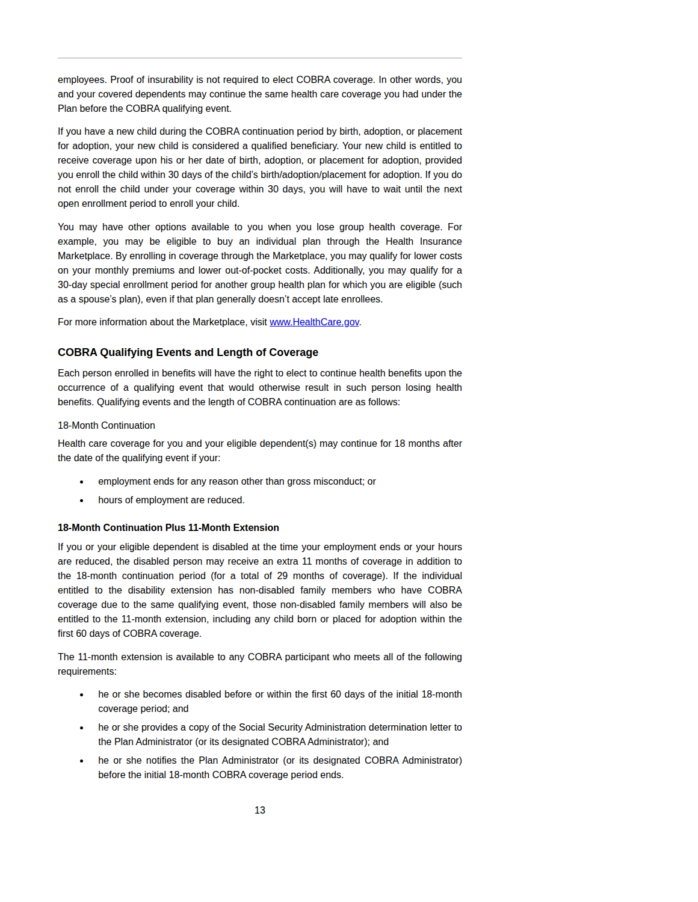employees. Proof of insurability is not required to elect COBRA coverage. In other words, you and your covered dependents may continue the same health care coverage you had under the Plan before the COBRA qualifying event.
If you have a new child during the COBRA continuation period by birth, adoption, or placement for adoption, your new child is considered a qualified beneficiary. Your new child is entitled to receive coverage upon his or her date of birth, adoption, or placement for adoption, provided you enroll the child within 30 days of the child’s birth/adoption/placement for adoption. If you do not enroll the child under your coverage within 30 days, you will have to wait until the next open enrollment period to enroll your child.
You may have other options available to you when you lose group health coverage. For example, you may be eligible to buy an individual plan through the Health Insurance Marketplace. By enrolling in coverage through the Marketplace, you may qualify for lower costs on your monthly premiums and lower out-of-pocket costs. Additionally, you may qualify for a 30-day special enrollment period for another group health plan for which you are eligible (such as a spouse’s plan), even if that plan generally doesn’t accept late enrollees.
For more information about the Marketplace, visit www.HealthCare.gov.
COBRA Qualifying Events and Length of Coverage
Each person enrolled in benefits will have the right to elect to continue health benefits upon the occurrence of a qualifying event that would otherwise result in such person losing health benefits. Qualifying events and the length of COBRA continuation are as follows:
18-Month Continuation
Health care coverage for you and your eligible dependent(s) may continue for 18 months after the date of the qualifying event if your:
employment ends for any reason other than gross misconduct; or
hours of employment are reduced.
18-Month Continuation Plus 11-Month Extension
If you or your eligible dependent is disabled at the time your employment ends or your hours are reduced, the disabled person may receive an extra 11 months of coverage in addition to the 18-month continuation period (for a total of 29 months of coverage). If the individual entitled to the disability extension has non-disabled family members who have COBRA coverage due to the same qualifying event, those non-disabled family members will also be entitled to the 11-month extension, including any child born or placed for adoption within the first 60 days of COBRA coverage.
The 11-month extension is available to any COBRA participant who meets all of the following requirements:
he or she becomes disabled before or within the first 60 days of the initial 18-month coverage period; and
he or she provides a copy of the Social Security Administration determination letter to the Plan Administrator (or its designated COBRA Administrator); and
he or she notifies the Plan Administrator (or its designated COBRA Administrator) before the initial 18-month COBRA coverage period ends.
13